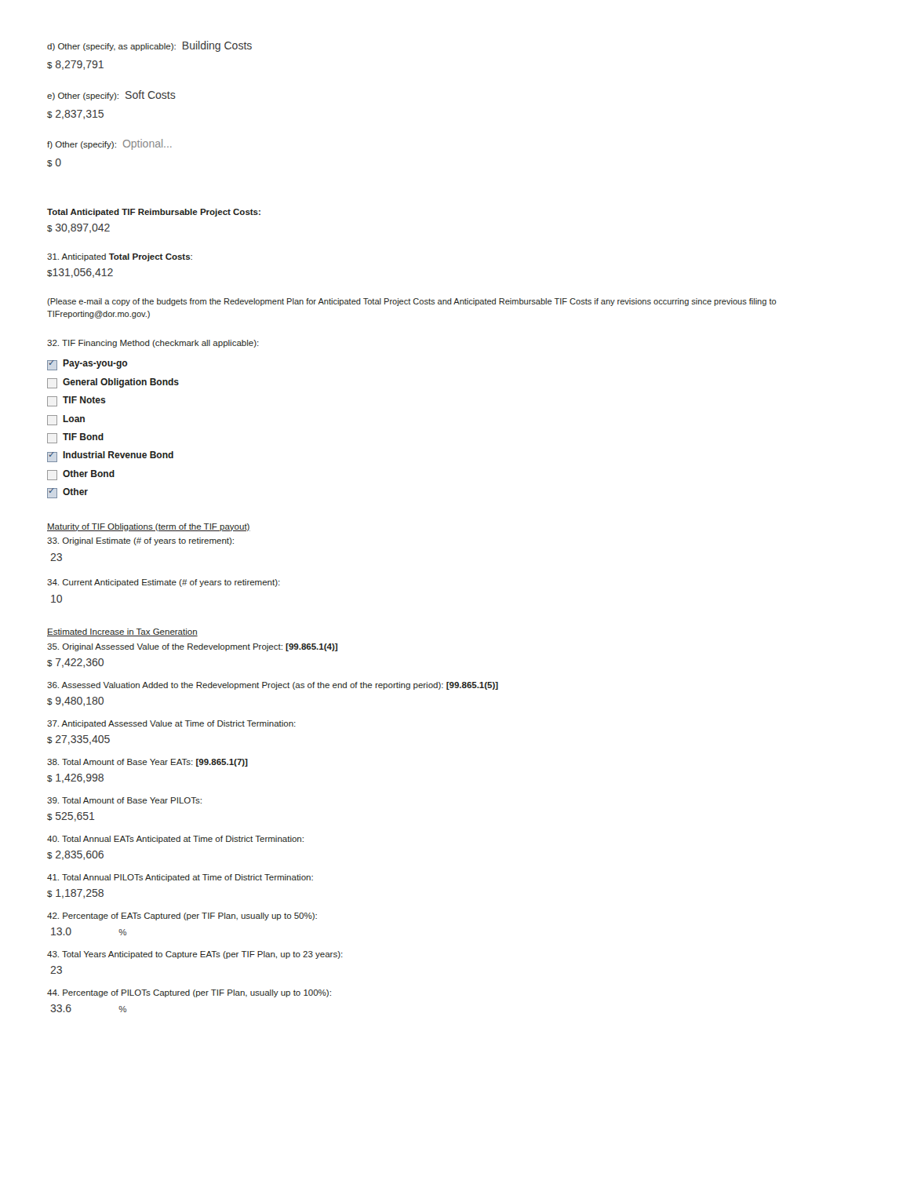d) Other (specify, as applicable): Building Costs
$ 8,279,791
e) Other (specify): Soft Costs
$ 2,837,315
f) Other (specify): Optional...
$ 0
Total Anticipated TIF Reimbursable Project Costs:
$ 30,897,042
31. Anticipated Total Project Costs:
$131,056,412
(Please e-mail a copy of the budgets from the Redevelopment Plan for Anticipated Total Project Costs and Anticipated Reimbursable TIF Costs if any revisions occurring since previous filing to TIFreporting@dor.mo.gov.)
32. TIF Financing Method (checkmark all applicable):
Pay-as-you-go
General Obligation Bonds
TIF Notes
Loan
TIF Bond
Industrial Revenue Bond
Other Bond
Other
Maturity of TIF Obligations (term of the TIF payout)
33. Original Estimate (# of years to retirement):
23
34. Current Anticipated Estimate (# of years to retirement):
10
Estimated Increase in Tax Generation
35. Original Assessed Value of the Redevelopment Project: [99.865.1(4)]
$ 7,422,360
36. Assessed Valuation Added to the Redevelopment Project (as of the end of the reporting period): [99.865.1(5)]
$ 9,480,180
37. Anticipated Assessed Value at Time of District Termination:
$ 27,335,405
38. Total Amount of Base Year EATs: [99.865.1(7)]
$ 1,426,998
39. Total Amount of Base Year PILOTs:
$ 525,651
40. Total Annual EATs Anticipated at Time of District Termination:
$ 2,835,606
41. Total Annual PILOTs Anticipated at Time of District Termination:
$ 1,187,258
42. Percentage of EATs Captured (per TIF Plan, usually up to 50%):
13.0%
43. Total Years Anticipated to Capture EATs (per TIF Plan, up to 23 years):
23
44. Percentage of PILOTs Captured (per TIF Plan, usually up to 100%):
33.6%